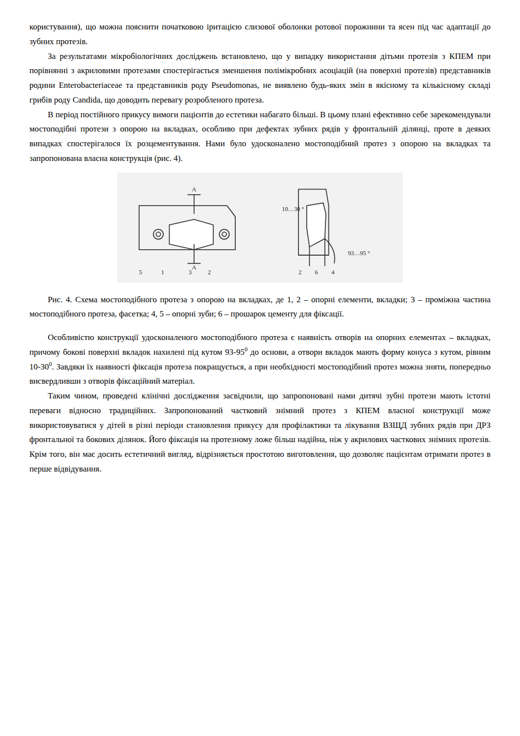користування), що можна пояснити початковою іритацією слизової оболонки ротової порожнини та ясен під час адаптації до зубних протезів.
За результатами мікробіологічних досліджень встановлено, що у випадку використання дітьми протезів з КПЕМ при порівнянні з акриловими протезами спостерігається зменшення полімікробних асоціацій (на поверхні протезів) представників родини Enterobacteriaceae та представників роду Pseudomonas, не виявлено будь-яких змін в якісному та кількісному складі грибів роду Candida, що доводить перевагу розробленого протеза.
В період постійного прикусу вимоги пацієнтів до естетики набагато більші. В цьому плані ефективно себе зарекомендували мостоподібні протези з опорою на вкладках, особливо при дефектах зубних рядів у фронтальній ділянці, проте в деяких випадках спостерігалося їх розцементування. Нами було удосконалено мостоподібний протез з опорою на вкладках та запропонована власна конструкція (рис. 4).
Рис. 4. Схема мостоподібного протеза з опорою на вкладках, де 1, 2 – опорні елементи, вкладки; 3 – проміжна частина мостоподібного протеза, фасетка; 4, 5 – опорні зуби; 6 – прошарок цементу для фіксації.
Особливістю конструкції удосконаленого мостоподібного протеза є наявність отворів на опорних елементах – вкладках, причому бокові поверхні вкладок нахилені під кутом 93-950 до основи, а отвори вкладок мають форму конуса з кутом, рівним 10-300. Завдяки їх наявності фіксація протеза покращується, а при необхідності мостоподібний протез можна зняти, попередньо висвердливши з отворів фіксаційний матеріал.
Таким чином, проведені клінічні дослідження засвідчили, що запропоновані нами дитячі зубні протези мають істотні переваги відносно традиційних. Запропонований частковий знімний протез з КПЕМ власної конструкції може використовуватися у дітей в різні періоди становлення прикусу для профілактики та лікування ВЗЩД зубних рядів при ДРЗ фронтальної та бокових ділянок. Його фіксація на протезному ложе більш надійна, ніж у акрилових часткових знімних протезів. Крім того, він має досить естетичний вигляд, відрізняється простотою виготовлення, що дозволяє пацієнтам отримати протез в перше відвідування.